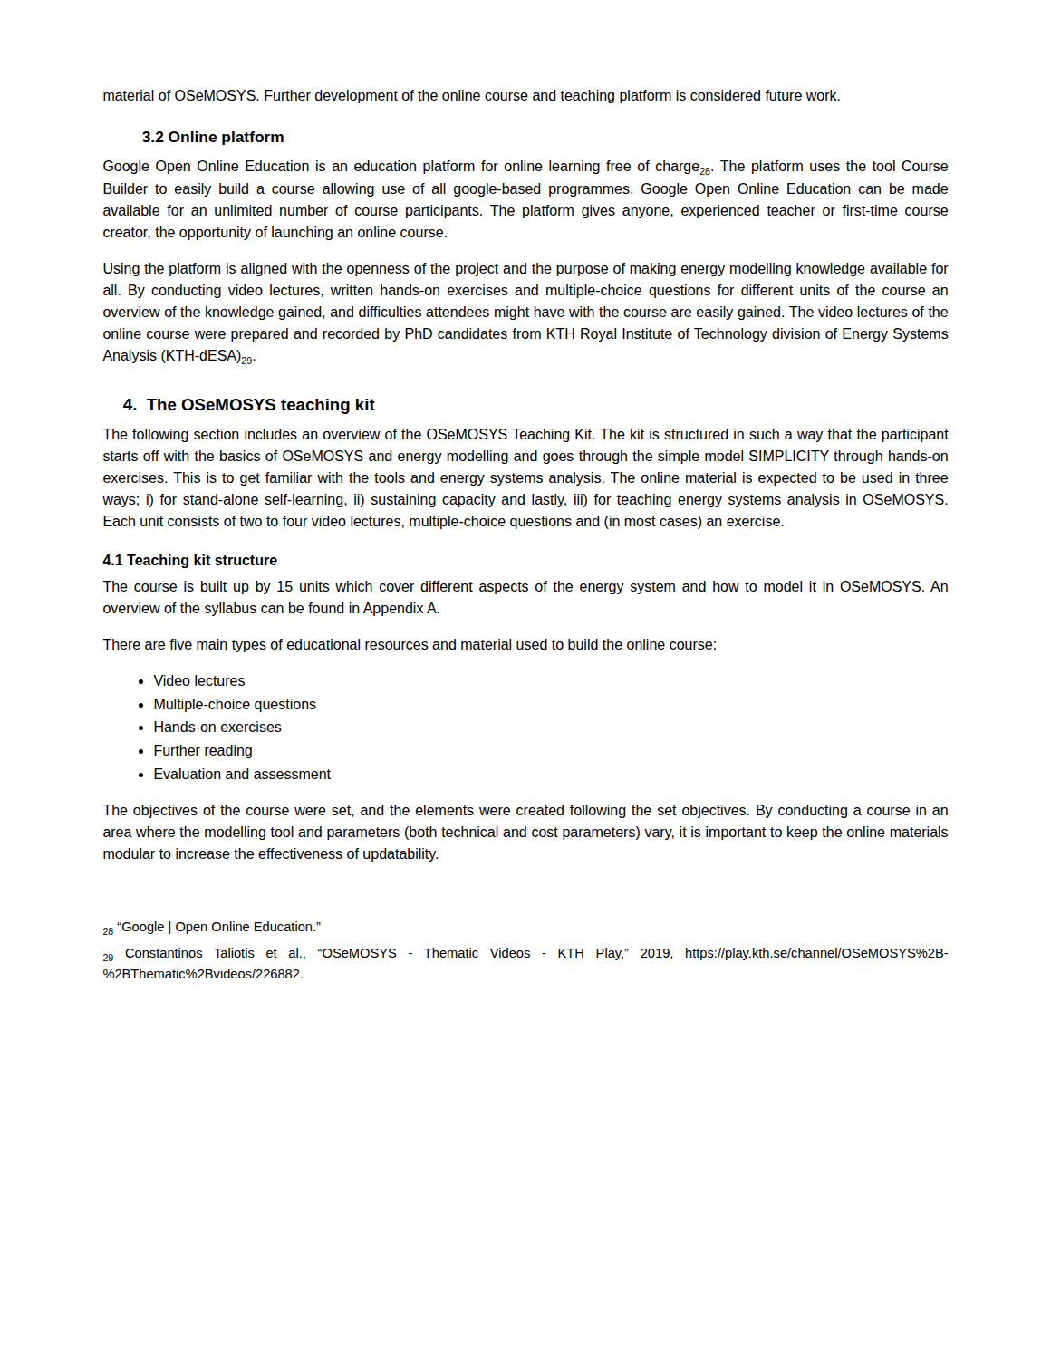material of OSeMOSYS. Further development of the online course and teaching platform is considered future work.
3.2 Online platform
Google Open Online Education is an education platform for online learning free of charge28. The platform uses the tool Course Builder to easily build a course allowing use of all google-based programmes. Google Open Online Education can be made available for an unlimited number of course participants. The platform gives anyone, experienced teacher or first-time course creator, the opportunity of launching an online course.
Using the platform is aligned with the openness of the project and the purpose of making energy modelling knowledge available for all. By conducting video lectures, written hands-on exercises and multiple-choice questions for different units of the course an overview of the knowledge gained, and difficulties attendees might have with the course are easily gained. The video lectures of the online course were prepared and recorded by PhD candidates from KTH Royal Institute of Technology division of Energy Systems Analysis (KTH-dESA)29.
4. The OSeMOSYS teaching kit
The following section includes an overview of the OSeMOSYS Teaching Kit. The kit is structured in such a way that the participant starts off with the basics of OSeMOSYS and energy modelling and goes through the simple model SIMPLICITY through hands-on exercises. This is to get familiar with the tools and energy systems analysis. The online material is expected to be used in three ways; i) for stand-alone self-learning, ii) sustaining capacity and lastly, iii) for teaching energy systems analysis in OSeMOSYS. Each unit consists of two to four video lectures, multiple-choice questions and (in most cases) an exercise.
4.1 Teaching kit structure
The course is built up by 15 units which cover different aspects of the energy system and how to model it in OSeMOSYS. An overview of the syllabus can be found in Appendix A.
There are five main types of educational resources and material used to build the online course:
Video lectures
Multiple-choice questions
Hands-on exercises
Further reading
Evaluation and assessment
The objectives of the course were set, and the elements were created following the set objectives. By conducting a course in an area where the modelling tool and parameters (both technical and cost parameters) vary, it is important to keep the online materials modular to increase the effectiveness of updatability.
28 “Google | Open Online Education.”
29 Constantinos Taliotis et al., “OSeMOSYS - Thematic Videos - KTH Play,” 2019, https://play.kth.se/channel/OSeMOSYS%2B-%2BThematic%2Bvideos/226882.